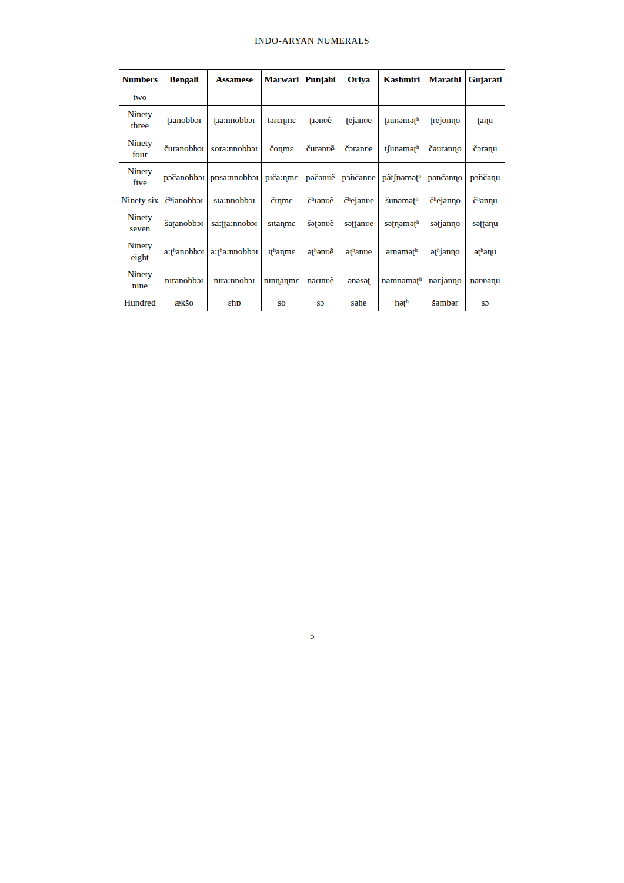INDO-ARYAN NUMERALS
| Numbers | Bengali | Assamese | Marwari | Punjabi | Oriya | Kashmiri | Marathi | Gujarati |
| --- | --- | --- | --- | --- | --- | --- | --- | --- |
| two | | | | | | | | |
| Ninety three | ʈɹanobbɔɪ | ʈɹa:nnobbɔɪ | təɾɛɳmɛ | ʈɹənʋẽ | ʈejanʋe | ʈɹunəməʈʰ | ʈɾejonɳo | ʈaɳu |
| Ninety four | čuranobbɔɪ | sora:nnobbɔɪ | čoɳmɛ | čurənʋẽ | čɔranʋe | tʃunəməʈʰ | čəʋranɳo | čɔraɳu |
| Ninety five | pɔ̃čanobbɔɪ | pɒsa:nnobbɔɪ | pɪča:ɳmɛ | pəčənʋẽ | pɜ̃nčanʋe | pãtʃnəməʈʰ | pənčanɳo | pɜ̃nčaɳu |
| Ninety six | čʰianobbɔɪ | sɪa:nnobbɔɪ | čɪɳmɛ | čʰɪənʋẽ | čʰejanʋe | šunəməʈʰ | čʰejanɳo | čʰənɳu |
| Ninety seven | šaʈanobbɔɪ | sa:ʈʈa:nnobɔɪ | sɪtaɳmɛ | šəʈənʋẽ | səʈʈanʋe | səʈɳəməʈʰ | səʈjanɳo | səʈʈaɳu |
| Ninety eight | a:ʈʰanobbɔɪ | a:ʈʰa:nnobbɔɪ | ɪʈʰaɳmɛ | əʈʰənʋẽ | əʈʰanʋe | ərnəməʈʰ | əʈʰjanɳo | əʈʰaɳu |
| Ninety nine | nɪranobbɔɪ | nɪra:nnobɔɪ | nɪnɳaɳmɛ | nəɾɪnʋẽ | ənəsəʈ | nəmnəməʈʰ | nəʋjanɳo | nəʋʋaɳu |
| Hundred | ækšo | ɛhɒ | so | sɔ | səhe | həʈʰ | šəmbər | sɔ |
5